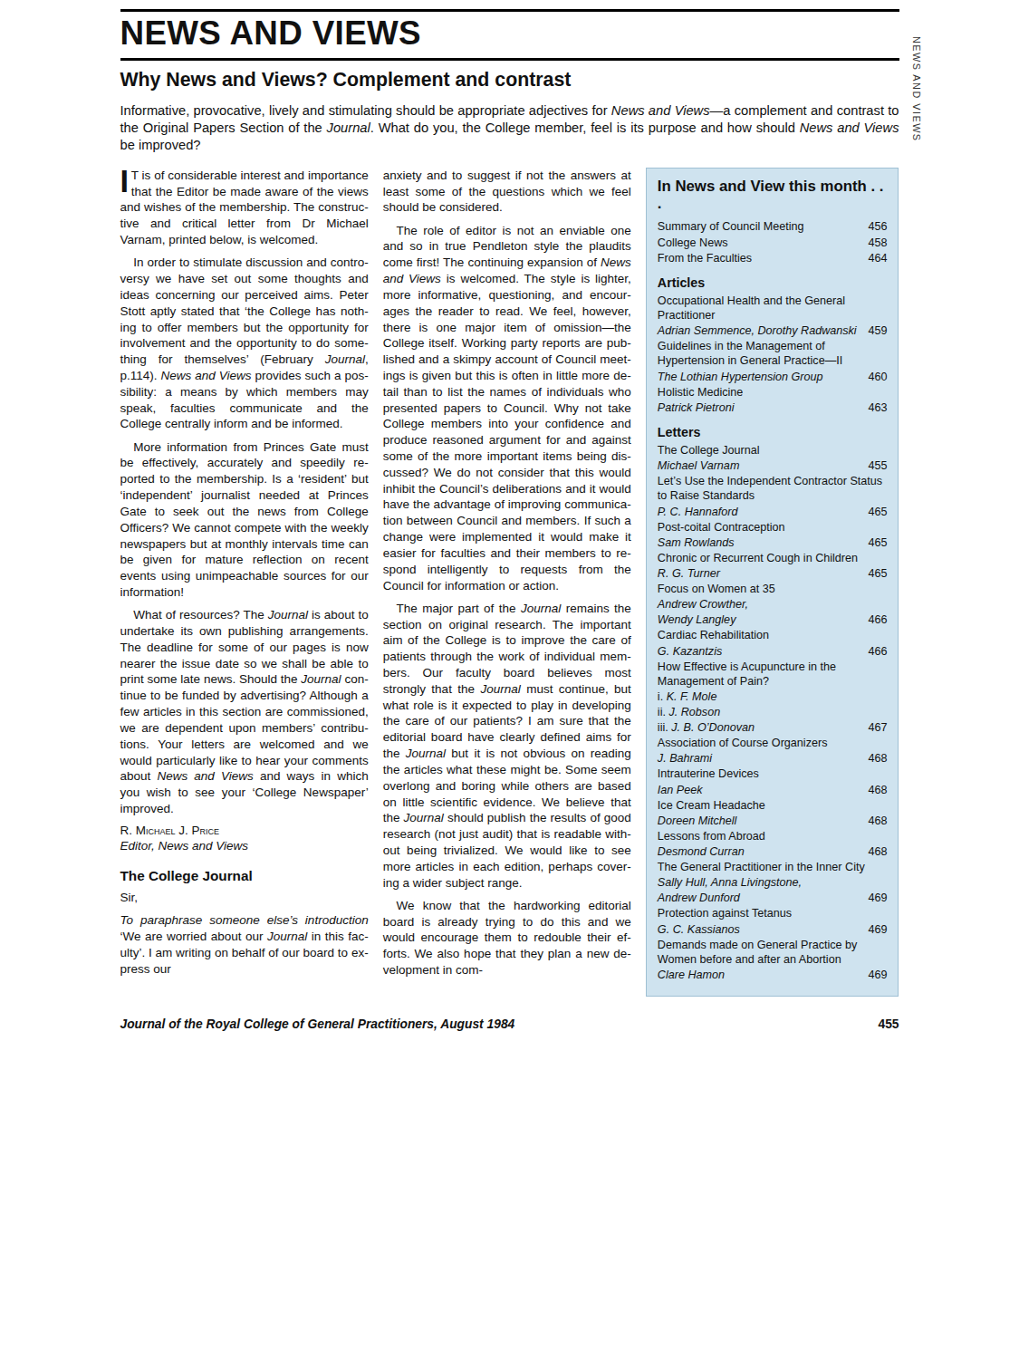NEWS AND VIEWS
NEWS AND VIEWS
Why News and Views? Complement and contrast
Informative, provocative, lively and stimulating should be appropriate adjectives for News and Views—a complement and contrast to the Original Papers Section of the Journal. What do you, the College member, feel is its purpose and how should News and Views be improved?
IT is of considerable interest and importance that the Editor be made aware of the views and wishes of the membership. The constructive and critical letter from Dr Michael Varnam, printed below, is welcomed.
In order to stimulate discussion and controversy we have set out some thoughts and ideas concerning our perceived aims. Peter Stott aptly stated that ‘the College has nothing to offer members but the opportunity for involvement and the opportunity to do something for themselves’ (February Journal, p.114). News and Views provides such a possibility: a means by which members may speak, faculties communicate and the College centrally inform and be informed.
More information from Princes Gate must be effectively, accurately and speedily reported to the membership. Is a ‘resident’ but ‘independent’ journalist needed at Princes Gate to seek out the news from College Officers? We cannot compete with the weekly newspapers but at monthly intervals time can be given for mature reflection on recent events using unimpeachable sources for our information!
What of resources? The Journal is about to undertake its own publishing arrangements. The deadline for some of our pages is now nearer the issue date so we shall be able to print some late news. Should the Journal continue to be funded by advertising? Although a few articles in this section are commissioned, we are dependent upon members’ contributions. Your letters are welcomed and we would particularly like to hear your comments about News and Views and ways in which you wish to see your ‘College Newspaper’ improved.
R. Michael J. Price
Editor, News and Views
The College Journal
Sir,
To paraphrase someone else’s introduction ‘We are worried about our Journal in this faculty’. I am writing on behalf of our board to express our
anxiety and to suggest if not the answers at least some of the questions which we feel should be considered.
The role of editor is not an enviable one and so in true Pendleton style the plaudits come first! The continuing expansion of News and Views is welcomed. The style is lighter, more informative, questioning, and encourages the reader to read. We feel, however, there is one major item of omission—the College itself. Working party reports are published and a skimpy account of Council meetings is given but this is often in little more detail than to list the names of individuals who presented papers to Council. Why not take College members into your confidence and produce reasoned argument for and against some of the more important items being discussed? We do not consider that this would inhibit the Council’s deliberations and it would have the advantage of improving communication between Council and members. If such a change were implemented it would make it easier for faculties and their members to respond intelligently to requests from the Council for information or action.
The major part of the Journal remains the section on original research. The important aim of the College is to improve the care of patients through the work of individual members. Our faculty board believes most strongly that the Journal must continue, but what role is it expected to play in developing the care of our patients? I am sure that the editorial board have clearly defined aims for the Journal but it is not obvious on reading the articles what these might be. Some seem overlong and boring while others are based on little scientific evidence. We believe that the Journal should publish the results of good research (not just audit) that is readable without being trivialized. We would like to see more articles in each edition, perhaps covering a wider subject range.
We know that the hardworking editorial board is already trying to do this and we would encourage them to redouble their efforts. We also hope that they plan a new development in com-
In News and View this month . . .
Summary of Council Meeting 456
College News 458
From the Faculties 464
Articles
Occupational Health and the General Practitioner
Adrian Semmence, Dorothy Radwanski 459
Guidelines in the Management of Hypertension in General Practice—II
The Lothian Hypertension Group 460
Holistic Medicine
Patrick Pietroni 463
Letters
The College Journal
Michael Varnam 455
Let’s Use the Independent Contractor Status to Raise Standards
P. C. Hannaford 465
Post-coital Contraception
Sam Rowlands 465
Chronic or Recurrent Cough in Children
R. G. Turner 465
Focus on Women at 35
Andrew Crowther,
Wendy Langley 466
Cardiac Rehabilitation
G. Kazantzis 466
How Effective is Acupuncture in the Management of Pain?
i. K. F. Mole
ii. J. Robson
iii. J. B. O’Donovan 467
Association of Course Organizers
J. Bahrami 468
Intrauterine Devices
Ian Peek 468
Ice Cream Headache
Doreen Mitchell 468
Lessons from Abroad
Desmond Curran 468
The General Practitioner in the Inner City
Sally Hull, Anna Livingstone,
Andrew Dunford 469
Protection against Tetanus
G. C. Kassianos 469
Demands made on General Practice by Women before and after an Abortion
Clare Hamon 469
Journal of the Royal College of General Practitioners, August 1984
455